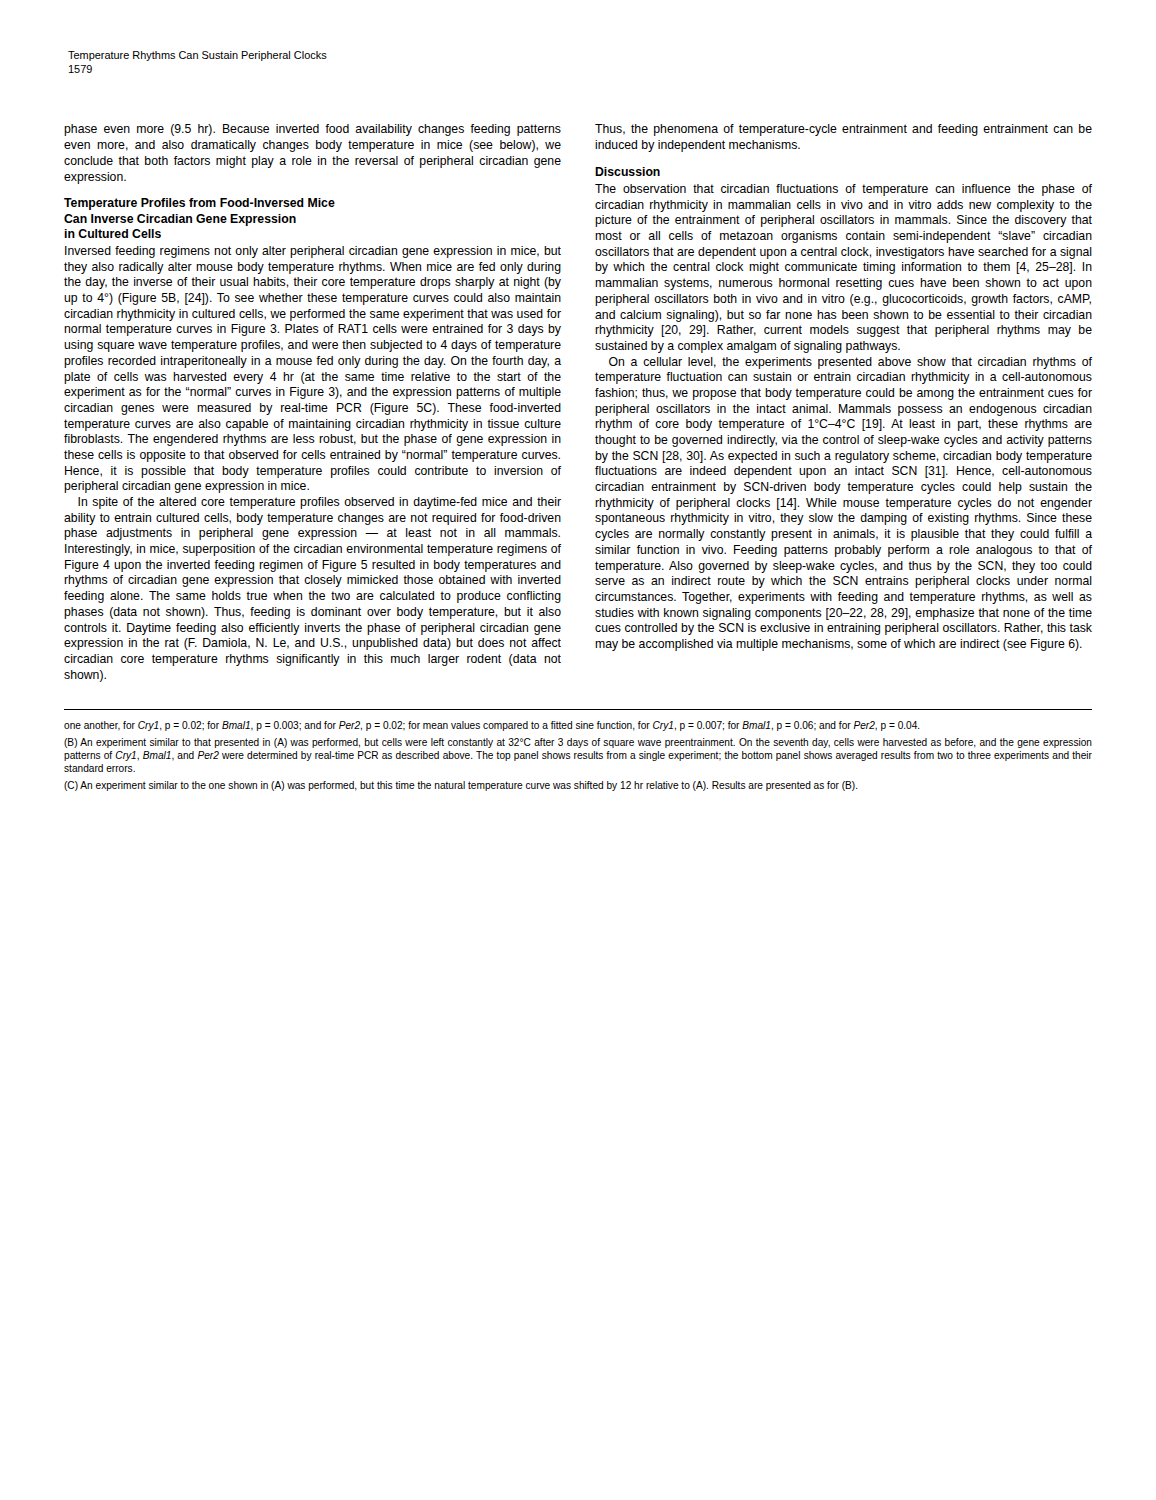Temperature Rhythms Can Sustain Peripheral Clocks
1579
phase even more (9.5 hr). Because inverted food availability changes feeding patterns even more, and also dramatically changes body temperature in mice (see below), we conclude that both factors might play a role in the reversal of peripheral circadian gene expression.
Temperature Profiles from Food-Inversed Mice
Can Inverse Circadian Gene Expression
in Cultured Cells
Inversed feeding regimens not only alter peripheral circadian gene expression in mice, but they also radically alter mouse body temperature rhythms. When mice are fed only during the day, the inverse of their usual habits, their core temperature drops sharply at night (by up to 4°) (Figure 5B, [24]). To see whether these temperature curves could also maintain circadian rhythmicity in cultured cells, we performed the same experiment that was used for normal temperature curves in Figure 3. Plates of RAT1 cells were entrained for 3 days by using square wave temperature profiles, and were then subjected to 4 days of temperature profiles recorded intraperitoneally in a mouse fed only during the day. On the fourth day, a plate of cells was harvested every 4 hr (at the same time relative to the start of the experiment as for the “normal” curves in Figure 3), and the expression patterns of multiple circadian genes were measured by real-time PCR (Figure 5C). These food-inverted temperature curves are also capable of maintaining circadian rhythmicity in tissue culture fibroblasts. The engendered rhythms are less robust, but the phase of gene expression in these cells is opposite to that observed for cells entrained by “normal” temperature curves. Hence, it is possible that body temperature profiles could contribute to inversion of peripheral circadian gene expression in mice.
In spite of the altered core temperature profiles observed in daytime-fed mice and their ability to entrain cultured cells, body temperature changes are not required for food-driven phase adjustments in peripheral gene expression — at least not in all mammals. Interestingly, in mice, superposition of the circadian environmental temperature regimens of Figure 4 upon the inverted feeding regimen of Figure 5 resulted in body temperatures and rhythms of circadian gene expression that closely mimicked those obtained with inverted feeding alone. The same holds true when the two are calculated to produce conflicting phases (data not shown). Thus, feeding is dominant over body temperature, but it also controls it. Daytime feeding also efficiently inverts the phase of peripheral circadian gene expression in the rat (F. Damiola, N. Le, and U.S., unpublished data) but does not affect circadian core temperature rhythms significantly in this much larger rodent (data not shown).
Thus, the phenomena of temperature-cycle entrainment and feeding entrainment can be induced by independent mechanisms.
Discussion
The observation that circadian fluctuations of temperature can influence the phase of circadian rhythmicity in mammalian cells in vivo and in vitro adds new complexity to the picture of the entrainment of peripheral oscillators in mammals. Since the discovery that most or all cells of metazoan organisms contain semi-independent “slave” circadian oscillators that are dependent upon a central clock, investigators have searched for a signal by which the central clock might communicate timing information to them [4, 25–28]. In mammalian systems, numerous hormonal resetting cues have been shown to act upon peripheral oscillators both in vivo and in vitro (e.g., glucocorticoids, growth factors, cAMP, and calcium signaling), but so far none has been shown to be essential to their circadian rhythmicity [20, 29]. Rather, current models suggest that peripheral rhythms may be sustained by a complex amalgam of signaling pathways.
On a cellular level, the experiments presented above show that circadian rhythms of temperature fluctuation can sustain or entrain circadian rhythmicity in a cell-autonomous fashion; thus, we propose that body temperature could be among the entrainment cues for peripheral oscillators in the intact animal. Mammals possess an endogenous circadian rhythm of core body temperature of 1°C–4°C [19]. At least in part, these rhythms are thought to be governed indirectly, via the control of sleep-wake cycles and activity patterns by the SCN [28, 30]. As expected in such a regulatory scheme, circadian body temperature fluctuations are indeed dependent upon an intact SCN [31]. Hence, cell-autonomous circadian entrainment by SCN-driven body temperature cycles could help sustain the rhythmicity of peripheral clocks [14]. While mouse temperature cycles do not engender spontaneous rhythmicity in vitro, they slow the damping of existing rhythms. Since these cycles are normally constantly present in animals, it is plausible that they could fulfill a similar function in vivo. Feeding patterns probably perform a role analogous to that of temperature. Also governed by sleep-wake cycles, and thus by the SCN, they too could serve as an indirect route by which the SCN entrains peripheral clocks under normal circumstances. Together, experiments with feeding and temperature rhythms, as well as studies with known signaling components [20–22, 28, 29], emphasize that none of the time cues controlled by the SCN is exclusive in entraining peripheral oscillators. Rather, this task may be accomplished via multiple mechanisms, some of which are indirect (see Figure 6).
one another, for Cry1, p = 0.02; for Bmal1, p = 0.003; and for Per2, p = 0.02; for mean values compared to a fitted sine function, for Cry1, p = 0.007; for Bmal1, p = 0.06; and for Per2, p = 0.04.
(B) An experiment similar to that presented in (A) was performed, but cells were left constantly at 32°C after 3 days of square wave preentrainment. On the seventh day, cells were harvested as before, and the gene expression patterns of Cry1, Bmal1, and Per2 were determined by real-time PCR as described above. The top panel shows results from a single experiment; the bottom panel shows averaged results from two to three experiments and their standard errors.
(C) An experiment similar to the one shown in (A) was performed, but this time the natural temperature curve was shifted by 12 hr relative to (A). Results are presented as for (B).